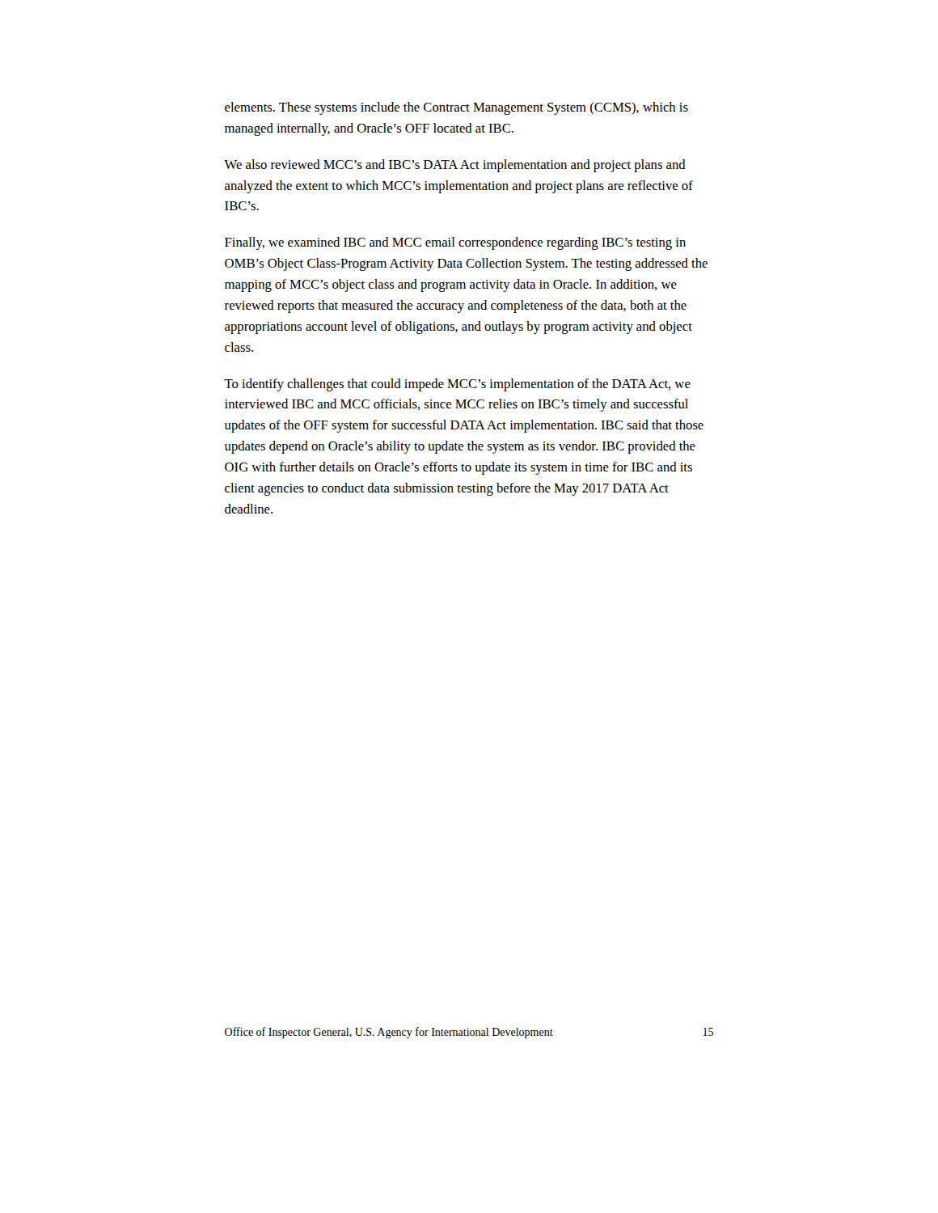elements. These systems include the Contract Management System (CCMS), which is managed internally, and Oracle’s OFF located at IBC.
We also reviewed MCC’s and IBC’s DATA Act implementation and project plans and analyzed the extent to which MCC’s implementation and project plans are reflective of IBC’s.
Finally, we examined IBC and MCC email correspondence regarding IBC’s testing in OMB’s Object Class-Program Activity Data Collection System. The testing addressed the mapping of MCC’s object class and program activity data in Oracle. In addition, we reviewed reports that measured the accuracy and completeness of the data, both at the appropriations account level of obligations, and outlays by program activity and object class.
To identify challenges that could impede MCC’s implementation of the DATA Act, we interviewed IBC and MCC officials, since MCC relies on IBC’s timely and successful updates of the OFF system for successful DATA Act implementation. IBC said that those updates depend on Oracle’s ability to update the system as its vendor. IBC provided the OIG with further details on Oracle’s efforts to update its system in time for IBC and its client agencies to conduct data submission testing before the May 2017 DATA Act deadline.
Office of Inspector General, U.S. Agency for International Development 15